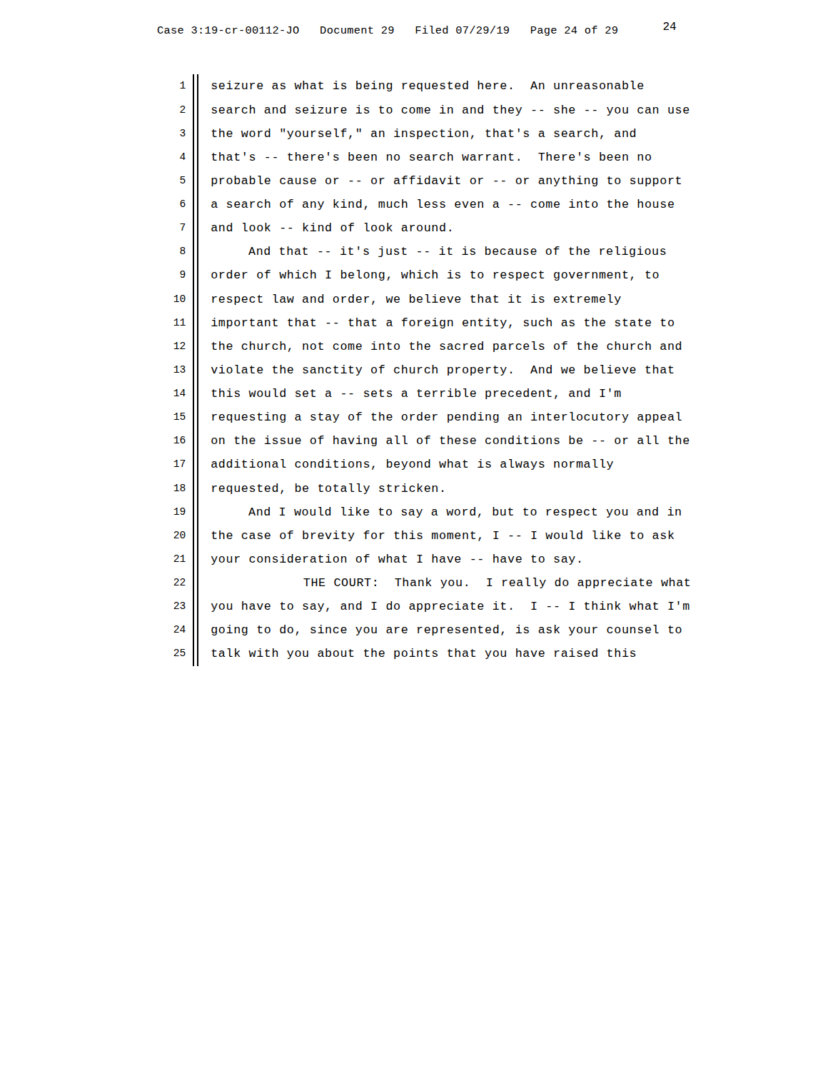Case 3:19-cr-00112-JO Document 29 Filed 07/29/19 Page 24 of 29
24
1
2
3
4
5
6
7
8
9
10
11
12
13
14
15
16
17
18
19
20
21
22
23
24
25
seizure as what is being requested here. An unreasonable search and seizure is to come in and they -- she -- you can use the word "yourself," an inspection, that's a search, and that's -- there's been no search warrant. There's been no probable cause or -- or affidavit or -- or anything to support a search of any kind, much less even a -- come into the house and look -- kind of look around. And that -- it's just -- it is because of the religious order of which I belong, which is to respect government, to respect law and order, we believe that it is extremely important that -- that a foreign entity, such as the state to the church, not come into the sacred parcels of the church and violate the sanctity of church property. And we believe that this would set a -- sets a terrible precedent, and I'm requesting a stay of the order pending an interlocutory appeal on the issue of having all of these conditions be -- or all the additional conditions, beyond what is always normally requested, be totally stricken. And I would like to say a word, but to respect you and in the case of brevity for this moment, I -- I would like to ask your consideration of what I have -- have to say. THE COURT: Thank you. I really do appreciate what you have to say, and I do appreciate it. I -- I think what I'm going to do, since you are represented, is ask your counsel to talk with you about the points that you have raised this